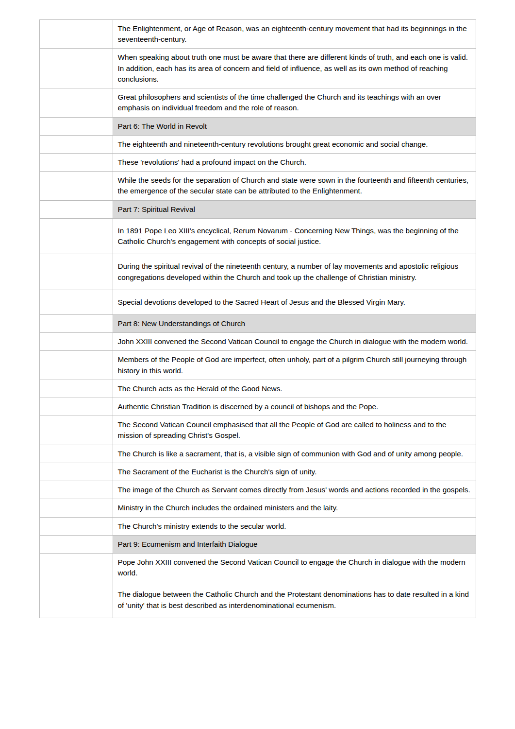| | The Enlightenment, or Age of Reason, was an eighteenth-century movement that had its beginnings in the seventeenth-century. |
| | When speaking about truth one must be aware that there are different kinds of truth, and each one is valid. In addition, each has its area of concern and field of influence, as well as its own method of reaching conclusions. |
| | Great philosophers and scientists of the time challenged the Church and its teachings with an over emphasis on individual freedom and the role of reason. |
| | Part 6: The World in Revolt |
| | The eighteenth and nineteenth-century revolutions brought great economic and social change. |
| | These 'revolutions' had a profound impact on the Church. |
| | While the seeds for the separation of Church and state were sown in the fourteenth and fifteenth centuries, the emergence of the secular state can be attributed to the Enlightenment. |
| | Part 7: Spiritual Revival |
| | In 1891 Pope Leo XIII's encyclical, Rerum Novarum - Concerning New Things, was the beginning of the Catholic Church's engagement with concepts of social justice. |
| | During the spiritual revival of the nineteenth century, a number of lay movements and apostolic religious congregations developed within the Church and took up the challenge of Christian ministry. |
| | Special devotions developed to the Sacred Heart of Jesus and the Blessed Virgin Mary. |
| | Part 8: New Understandings of Church |
| | John XXIII convened the Second Vatican Council to engage the Church in dialogue with the modern world. |
| | Members of the People of God are imperfect, often unholy, part of a pilgrim Church still journeying through history in this world. |
| | The Church acts as the Herald of the Good News. |
| | Authentic Christian Tradition is discerned by a council of bishops and the Pope. |
| | The Second Vatican Council emphasised that all the People of God are called to holiness and to the mission of spreading Christ's Gospel. |
| | The Church is like a sacrament, that is, a visible sign of communion with God and of unity among people. |
| | The Sacrament of the Eucharist is the Church's sign of unity. |
| | The image of the Church as Servant comes directly from Jesus' words and actions recorded in the gospels. |
| | Ministry in the Church includes the ordained ministers and the laity. |
| | The Church's ministry extends to the secular world. |
| | Part 9: Ecumenism and Interfaith Dialogue |
| | Pope John XXIII convened the Second Vatican Council to engage the Church in dialogue with the modern world. |
| | The dialogue between the Catholic Church and the Protestant denominations has to date resulted in a kind of 'unity' that is best described as interdenominational ecumenism. |